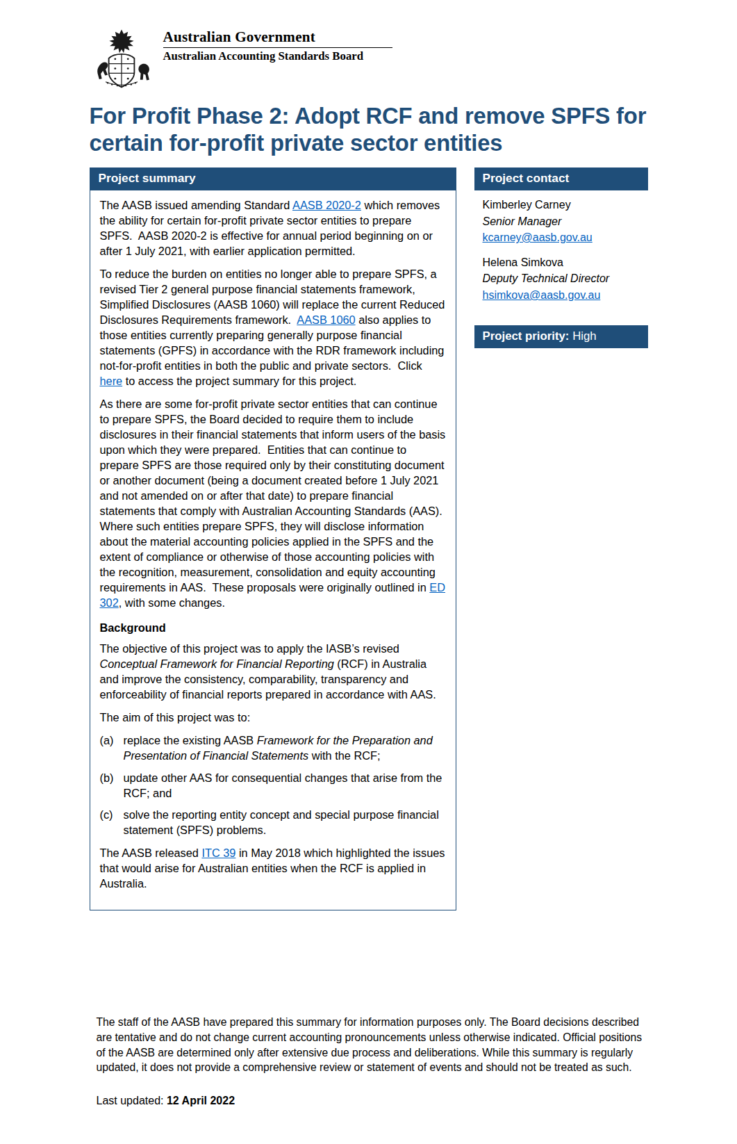Australian Government
Australian Accounting Standards Board
For Profit Phase 2: Adopt RCF and remove SPFS for certain for-profit private sector entities
Project summary
The AASB issued amending Standard AASB 2020-2 which removes the ability for certain for-profit private sector entities to prepare SPFS. AASB 2020-2 is effective for annual period beginning on or after 1 July 2021, with earlier application permitted.
To reduce the burden on entities no longer able to prepare SPFS, a revised Tier 2 general purpose financial statements framework, Simplified Disclosures (AASB 1060) will replace the current Reduced Disclosures Requirements framework. AASB 1060 also applies to those entities currently preparing generally purpose financial statements (GPFS) in accordance with the RDR framework including not-for-profit entities in both the public and private sectors. Click here to access the project summary for this project.
As there are some for-profit private sector entities that can continue to prepare SPFS, the Board decided to require them to include disclosures in their financial statements that inform users of the basis upon which they were prepared. Entities that can continue to prepare SPFS are those required only by their constituting document or another document (being a document created before 1 July 2021 and not amended on or after that date) to prepare financial statements that comply with Australian Accounting Standards (AAS). Where such entities prepare SPFS, they will disclose information about the material accounting policies applied in the SPFS and the extent of compliance or otherwise of those accounting policies with the recognition, measurement, consolidation and equity accounting requirements in AAS. These proposals were originally outlined in ED 302, with some changes.
Background
The objective of this project was to apply the IASB’s revised Conceptual Framework for Financial Reporting (RCF) in Australia and improve the consistency, comparability, transparency and enforceability of financial reports prepared in accordance with AAS.
The aim of this project was to:
replace the existing AASB Framework for the Preparation and Presentation of Financial Statements with the RCF;
update other AAS for consequential changes that arise from the RCF; and
solve the reporting entity concept and special purpose financial statement (SPFS) problems.
The AASB released ITC 39 in May 2018 which highlighted the issues that would arise for Australian entities when the RCF is applied in Australia.
Project contact
Kimberley Carney
Senior Manager
kcarney@aasb.gov.au
Helena Simkova
Deputy Technical Director
hsimkova@aasb.gov.au
Project priority: High
The staff of the AASB have prepared this summary for information purposes only. The Board decisions described are tentative and do not change current accounting pronouncements unless otherwise indicated. Official positions of the AASB are determined only after extensive due process and deliberations. While this summary is regularly updated, it does not provide a comprehensive review or statement of events and should not be treated as such.
Last updated: 12 April 2022